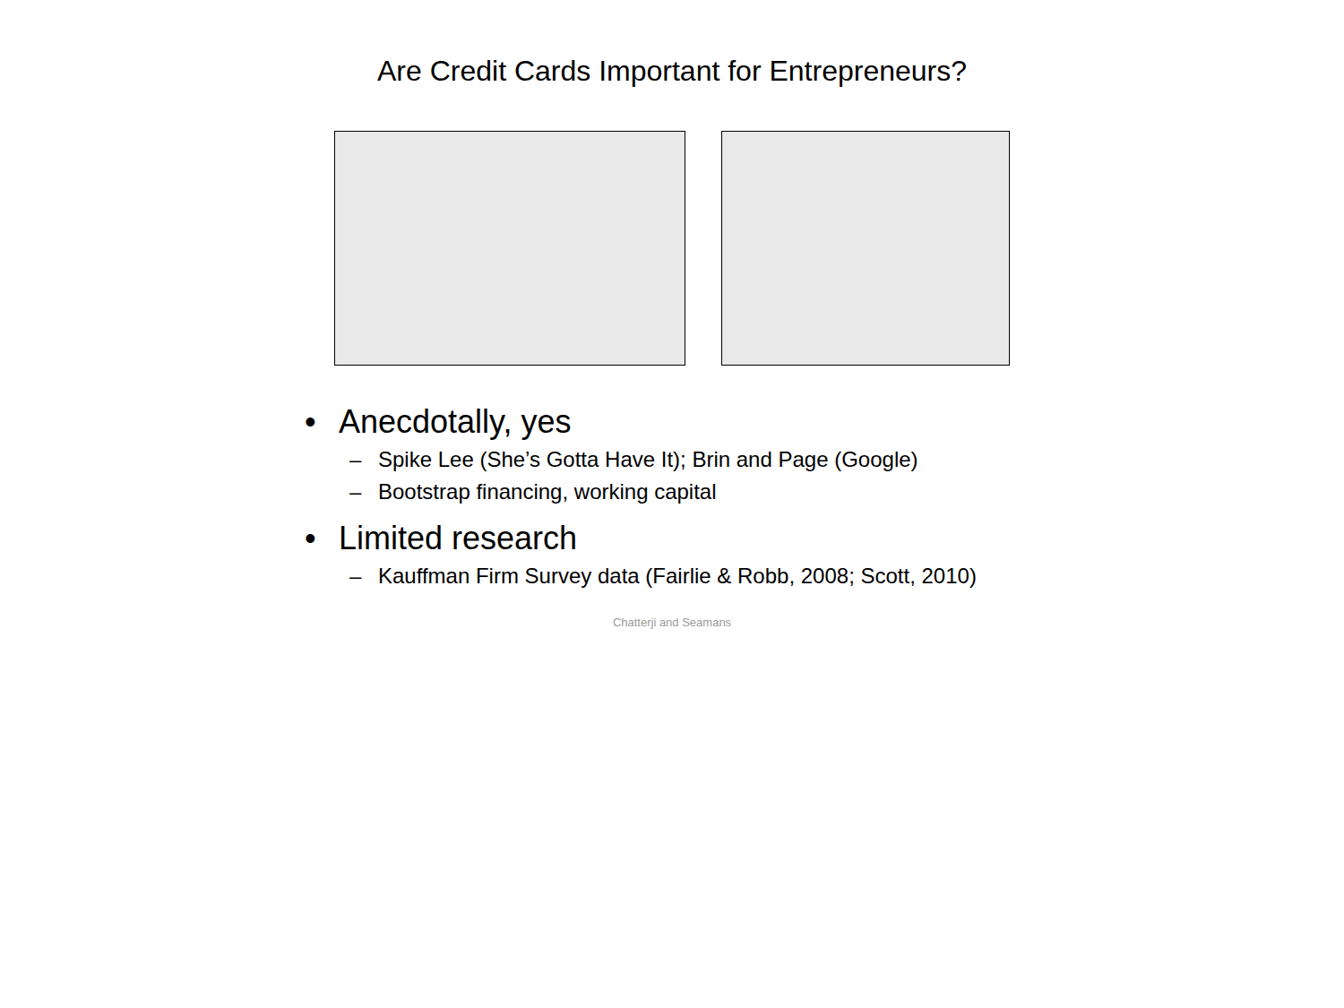Are Credit Cards Important for Entrepreneurs?
Anecdotally, yes
Spike Lee (She’s Gotta Have It); Brin and Page (Google)
Bootstrap financing, working capital
Limited research
Kauffman Firm Survey data (Fairlie & Robb, 2008; Scott, 2010)
Chatterji and Seamans